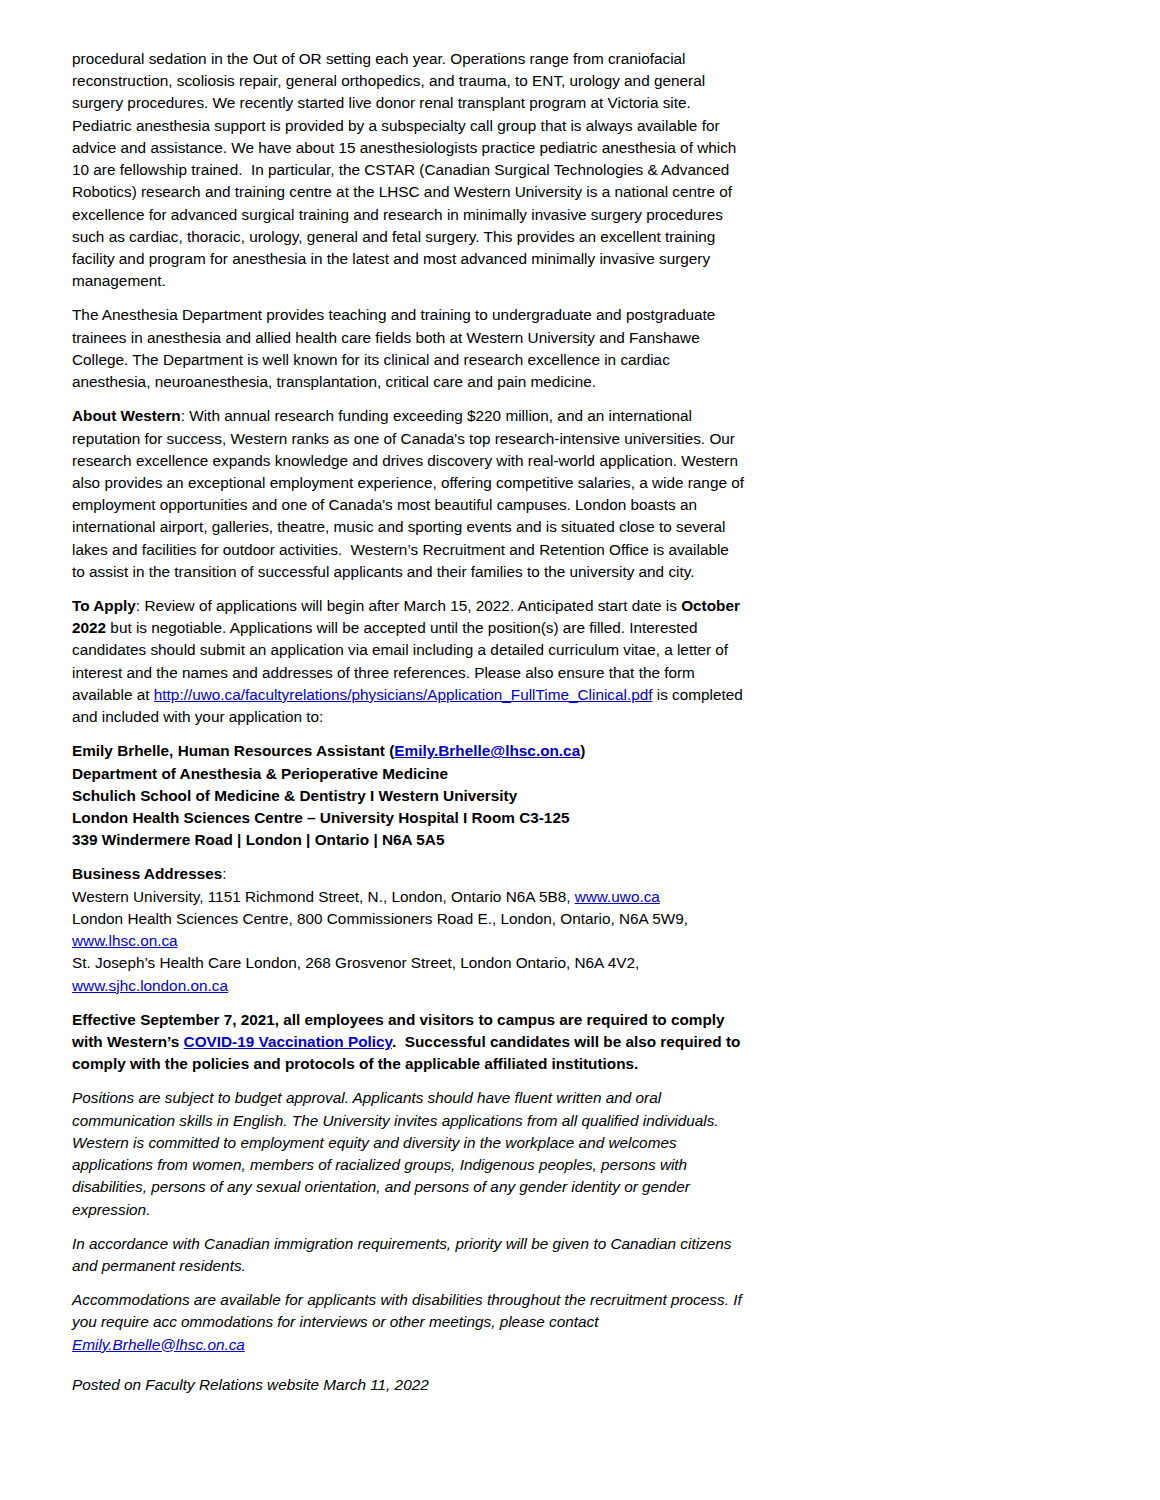procedural sedation in the Out of OR setting each year. Operations range from craniofacial reconstruction, scoliosis repair, general orthopedics, and trauma, to ENT, urology and general surgery procedures. We recently started live donor renal transplant program at Victoria site. Pediatric anesthesia support is provided by a subspecialty call group that is always available for advice and assistance. We have about 15 anesthesiologists practice pediatric anesthesia of which 10 are fellowship trained. In particular, the CSTAR (Canadian Surgical Technologies & Advanced Robotics) research and training centre at the LHSC and Western University is a national centre of excellence for advanced surgical training and research in minimally invasive surgery procedures such as cardiac, thoracic, urology, general and fetal surgery. This provides an excellent training facility and program for anesthesia in the latest and most advanced minimally invasive surgery management.
The Anesthesia Department provides teaching and training to undergraduate and postgraduate trainees in anesthesia and allied health care fields both at Western University and Fanshawe College. The Department is well known for its clinical and research excellence in cardiac anesthesia, neuroanesthesia, transplantation, critical care and pain medicine.
About Western: With annual research funding exceeding $220 million, and an international reputation for success, Western ranks as one of Canada's top research-intensive universities. Our research excellence expands knowledge and drives discovery with real-world application. Western also provides an exceptional employment experience, offering competitive salaries, a wide range of employment opportunities and one of Canada's most beautiful campuses. London boasts an international airport, galleries, theatre, music and sporting events and is situated close to several lakes and facilities for outdoor activities. Western’s Recruitment and Retention Office is available to assist in the transition of successful applicants and their families to the university and city.
To Apply: Review of applications will begin after March 15, 2022. Anticipated start date is October 2022 but is negotiable. Applications will be accepted until the position(s) are filled. Interested candidates should submit an application via email including a detailed curriculum vitae, a letter of interest and the names and addresses of three references. Please also ensure that the form available at http://uwo.ca/facultyrelations/physicians/Application_FullTime_Clinical.pdf is completed and included with your application to:
Emily Brhelle, Human Resources Assistant (Emily.Brhelle@lhsc.on.ca)
Department of Anesthesia & Perioperative Medicine
Schulich School of Medicine & Dentistry I Western University
London Health Sciences Centre – University Hospital I Room C3-125
339 Windermere Road | London | Ontario | N6A 5A5
Business Addresses:
Western University, 1151 Richmond Street, N., London, Ontario N6A 5B8, www.uwo.ca
London Health Sciences Centre, 800 Commissioners Road E., London, Ontario, N6A 5W9, www.lhsc.on.ca
St. Joseph’s Health Care London, 268 Grosvenor Street, London Ontario, N6A 4V2, www.sjhc.london.on.ca
Effective September 7, 2021, all employees and visitors to campus are required to comply with Western’s COVID-19 Vaccination Policy. Successful candidates will be also required to comply with the policies and protocols of the applicable affiliated institutions.
Positions are subject to budget approval. Applicants should have fluent written and oral communication skills in English. The University invites applications from all qualified individuals. Western is committed to employment equity and diversity in the workplace and welcomes applications from women, members of racialized groups, Indigenous peoples, persons with disabilities, persons of any sexual orientation, and persons of any gender identity or gender expression.
In accordance with Canadian immigration requirements, priority will be given to Canadian citizens and permanent residents.
Accommodations are available for applicants with disabilities throughout the recruitment process. If you require acc ommodations for interviews or other meetings, please contact Emily.Brhelle@lhsc.on.ca
Posted on Faculty Relations website March 11, 2022